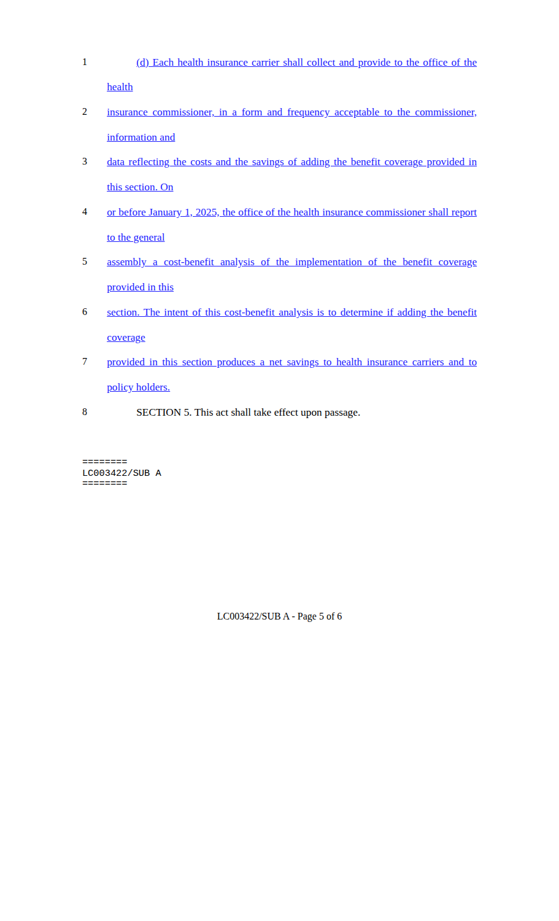| 1 | (d) Each health insurance carrier shall collect and provide to the office of the health |
| 2 | insurance commissioner, in a form and frequency acceptable to the commissioner, information and |
| 3 | data reflecting the costs and the savings of adding the benefit coverage provided in this section. On |
| 4 | or before January 1, 2025, the office of the health insurance commissioner shall report to the general |
| 5 | assembly a cost-benefit analysis of the implementation of the benefit coverage provided in this |
| 6 | section. The intent of this cost-benefit analysis is to determine if adding the benefit coverage |
| 7 | provided in this section produces a net savings to health insurance carriers and to policy holders. |
| 8 | SECTION 5. This act shall take effect upon passage. |
========
LC003422/SUB A
========
LC003422/SUB A - Page 5 of 6